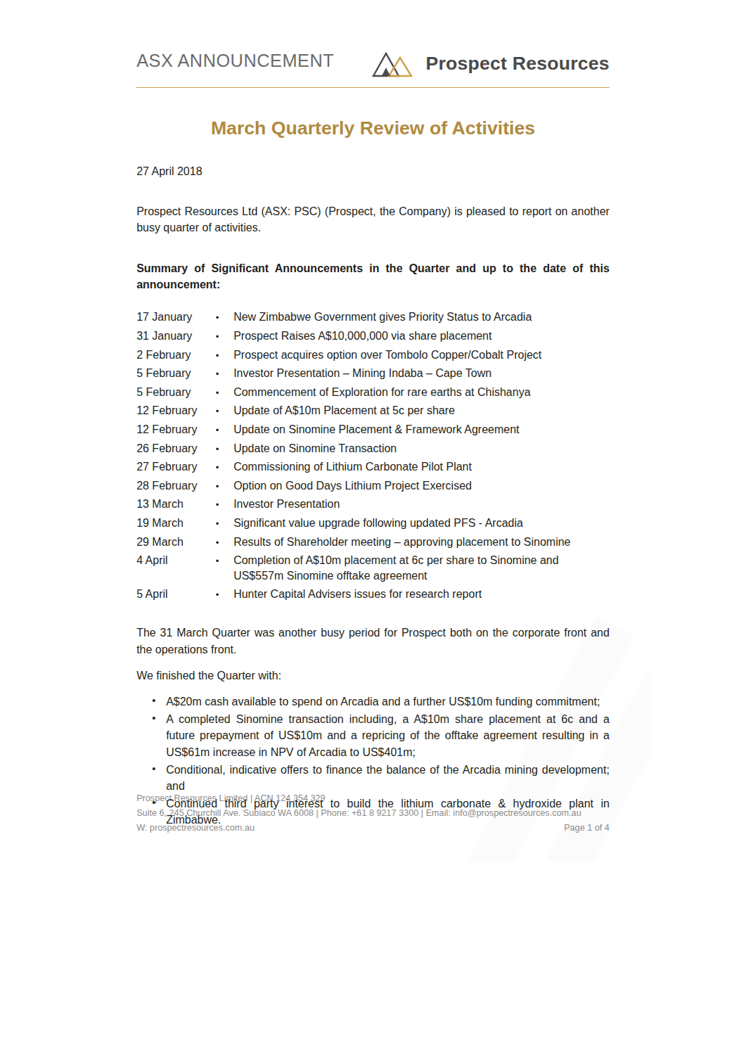ASX ANNOUNCEMENT
Prospect Resources
March Quarterly Review of Activities
27 April 2018
Prospect Resources Ltd (ASX: PSC) (Prospect, the Company) is pleased to report on another busy quarter of activities.
Summary of Significant Announcements in the Quarter and up to the date of this announcement:
| 17 January | • | New Zimbabwe Government gives Priority Status to Arcadia |
| 31 January | • | Prospect Raises A$10,000,000 via share placement |
| 2 February | • | Prospect acquires option over Tombolo Copper/Cobalt Project |
| 5 February | • | Investor Presentation – Mining Indaba – Cape Town |
| 5 February | • | Commencement of Exploration for rare earths at Chishanya |
| 12 February | • | Update of A$10m Placement at 5c per share |
| 12 February | • | Update on Sinomine Placement & Framework Agreement |
| 26 February | • | Update on Sinomine Transaction |
| 27 February | • | Commissioning of Lithium Carbonate Pilot Plant |
| 28 February | • | Option on Good Days Lithium Project Exercised |
| 13 March | • | Investor Presentation |
| 19 March | • | Significant value upgrade following updated PFS - Arcadia |
| 29 March | • | Results of Shareholder meeting – approving placement to Sinomine |
| 4 April | • | Completion of A$10m placement at 6c per share to Sinomine and US$557m Sinomine offtake agreement |
| 5 April | • | Hunter Capital Advisers issues for research report |
The 31 March Quarter was another busy period for Prospect both on the corporate front and the operations front.
We finished the Quarter with:
A$20m cash available to spend on Arcadia and a further US$10m funding commitment;
A completed Sinomine transaction including, a A$10m share placement at 6c and a future prepayment of US$10m and a repricing of the offtake agreement resulting in a US$61m increase in NPV of Arcadia to US$401m;
Conditional, indicative offers to finance the balance of the Arcadia mining development; and
Continued third party interest to build the lithium carbonate & hydroxide plant in Zimbabwe.
Prospect Resources Limited | ACN 124 354 329
Suite 6, 245 Churchill Ave. Subiaco WA 6008 | Phone: +61 8 9217 3300 | Email: info@prospectresources.com.au
W: prospectresources.com.au Page 1 of 4